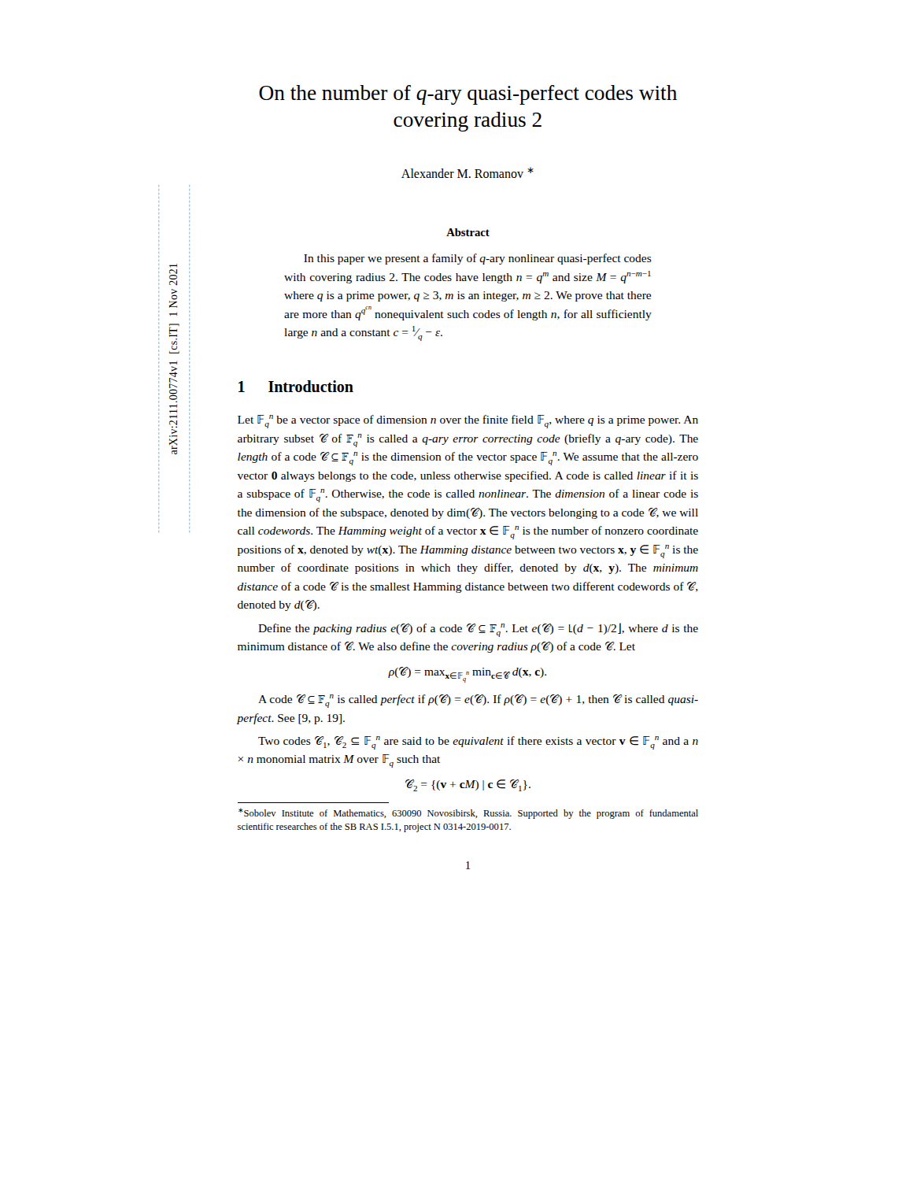arXiv:2111.00774v1 [cs.IT] 1 Nov 2021
On the number of q-ary quasi-perfect codes with
covering radius 2
Alexander M. Romanov ∗
Abstract
In this paper we present a family of q-ary nonlinear quasi-perfect codes with covering radius 2. The codes have length n = qm and size M = qn−m−1 where q is a prime power, q ≥ 3, m is an integer, m ≥ 2. We prove that there are more than qqcn nonequivalent such codes of length n, for all sufficiently large n and a constant c = 1⁄q − ε.
1 Introduction
Let 𝔽qn be a vector space of dimension n over the finite field 𝔽q, where q is a prime power. An arbitrary subset 𝒞 of 𝔽qn is called a q-ary error correcting code (briefly a q-ary code). The length of a code 𝒞 ⊆ 𝔽qn is the dimension of the vector space 𝔽qn. We assume that the all-zero vector 0 always belongs to the code, unless otherwise specified. A code is called linear if it is a subspace of 𝔽qn. Otherwise, the code is called nonlinear. The dimension of a linear code is the dimension of the subspace, denoted by dim(𝒞). The vectors belonging to a code 𝒞, we will call codewords. The Hamming weight of a vector x ∈ 𝔽qn is the number of nonzero coordinate positions of x, denoted by wt(x). The Hamming distance between two vectors x, y ∈ 𝔽qn is the number of coordinate positions in which they differ, denoted by d(x, y). The minimum distance of a code 𝒞 is the smallest Hamming distance between two different codewords of 𝒞, denoted by d(𝒞).
Define the packing radius e(𝒞) of a code 𝒞 ⊆ 𝔽qn. Let e(𝒞) = ⌊(d − 1)/2⌋, where d is the minimum distance of 𝒞. We also define the covering radius ρ(𝒞) of a code 𝒞. Let
ρ(𝒞) = maxx∈𝔽qn minc∈𝒞 d(x, c).
A code 𝒞 ⊆ 𝔽qn is called perfect if ρ(𝒞) = e(𝒞). If ρ(𝒞) = e(𝒞) + 1, then 𝒞 is called quasi-perfect. See [9, p. 19].
Two codes 𝒞1, 𝒞2 ⊆ 𝔽qn are said to be equivalent if there exists a vector v ∈ 𝔽qn and a n × n monomial matrix M over 𝔽q such that
𝒞2 = {(v + cM) | c ∈ 𝒞1}.
∗Sobolev Institute of Mathematics, 630090 Novosibirsk, Russia. Supported by the program of fundamental scientific researches of the SB RAS I.5.1, project N 0314-2019-0017.
1